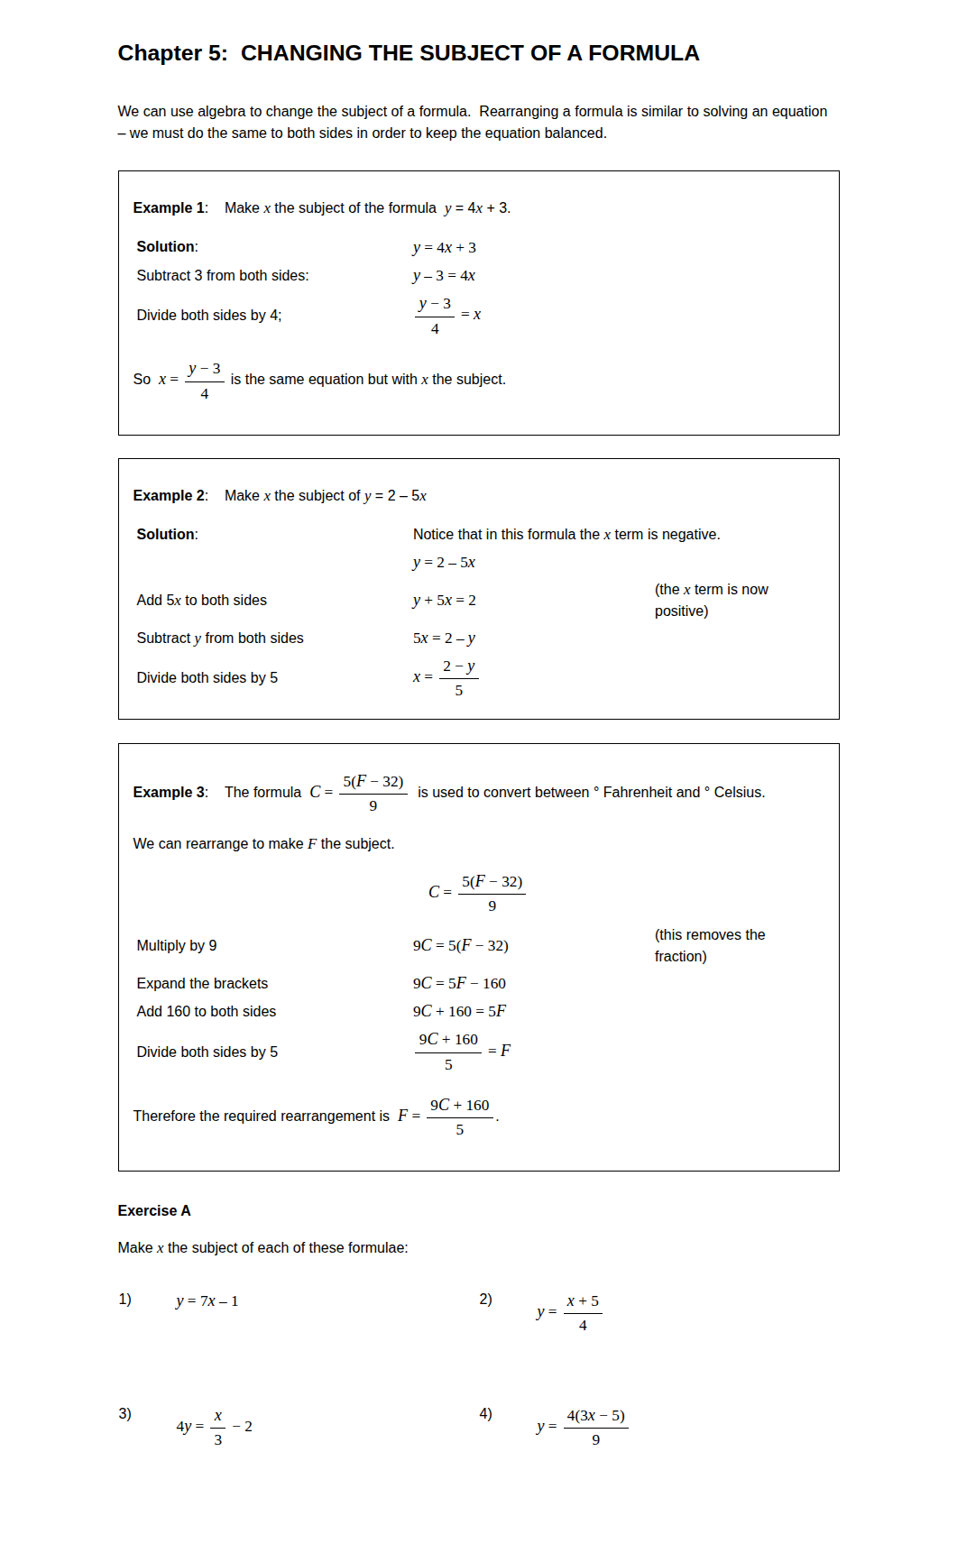Chapter 5: CHANGING THE SUBJECT OF A FORMULA
We can use algebra to change the subject of a formula. Rearranging a formula is similar to solving an equation – we must do the same to both sides in order to keep the equation balanced.
Example 1: Make x the subject of the formula y = 4x + 3.
| Solution : | y = 4 x + 3 | |
| Subtract 3 from both sides: | y – 3 = 4 x | |
| Divide both sides by 4; | y − 3 4 = x | |
So x = y − 34 is the same equation but with x the subject.
Example 2: Make x the subject of y = 2 – 5x
| Solution : | Notice that in this formula the x term is negative. |
| | y = 2 – 5 x | |
| Add 5 x to both sides | y + 5 x = 2 | (the x term is now positive) |
| Subtract y from both sides | 5 x = 2 – y | |
| Divide both sides by 5 | x = 2 − y 5 | |
Example 3: The formula C = 5(F − 32) 9 is used to convert between ° Fahrenheit and ° Celsius.
We can rearrange to make F the subject.
C = 5(F − 32) 9
| Multiply by 9 | 9 C = 5( F − 32) | (this removes the fraction) |
| Expand the brackets | 9 C = 5 F − 160 | |
| Add 160 to both sides | 9 C + 160 = 5 F | |
| Divide both sides by 5 | 9 C + 160 5 = F | |
Therefore the required rearrangement is F = 9C + 1605.
Exercise A
Make x the subject of each of these formulae:
| 1) | y = 7 x – 1 | 2) | y = x + 5 4 |
| 3) | 4 y = x 3 − 2 | 4) | y = 4(3 x − 5) 9 |